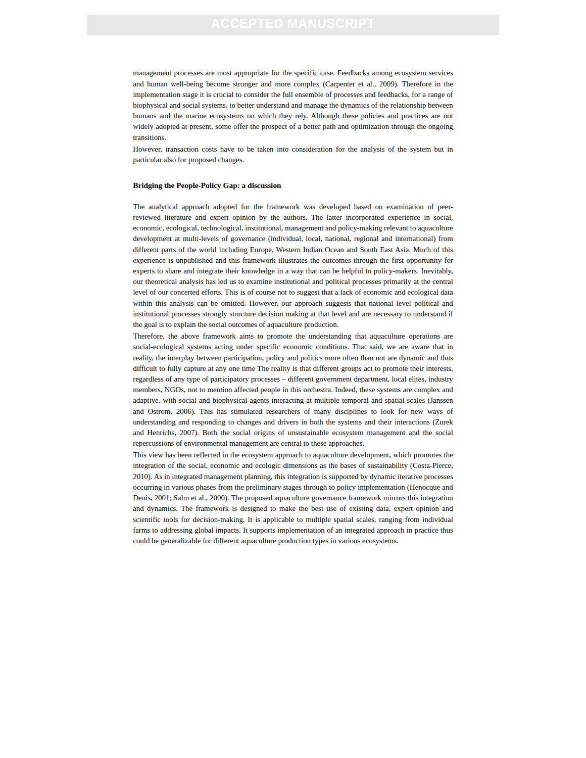ACCEPTED MANUSCRIPT
management processes are most appropriate for the specific case. Feedbacks among ecosystem services and human well-being become stronger and more complex (Carpenter et al., 2009). Therefore in the implementation stage it is crucial to consider the full ensemble of processes and feedbacks, for a range of biophysical and social systems, to better understand and manage the dynamics of the relationship between humans and the marine ecosystems on which they rely. Although these policies and practices are not widely adopted at present, some offer the prospect of a better path and optimization through the ongoing transitions.
However, transaction costs have to be taken into consideration for the analysis of the system but in particular also for proposed changes.
Bridging the People-Policy Gap: a discussion
The analytical approach adopted for the framework was developed based on examination of peer-reviewed literature and expert opinion by the authors. The latter incorporated experience in social, economic, ecological, technological, institutional, management and policy-making relevant to aquaculture development at multi-levels of governance (individual, local, national, regional and international) from different parts of the world including Europe, Western Indian Ocean and South East Asia. Much of this experience is unpublished and this framework illustrates the outcomes through the first opportunity for experts to share and integrate their knowledge in a way that can be helpful to policy-makers. Inevitably, our theoretical analysis has led us to examine institutional and political processes primarily at the central level of our concerted efforts. This is of course not to suggest that a lack of economic and ecological data within this analysis can be omitted. However, our approach suggests that national level political and institutional processes strongly structure decision making at that level and are necessary to understand if the goal is to explain the social outcomes of aquaculture production.
Therefore, the above framework aims to promote the understanding that aquaculture operations are social-ecological systems acting under specific economic conditions. That said, we are aware that in reality, the interplay between participation, policy and politics more often than not are dynamic and thus difficult to fully capture at any one time The reality is that different groups act to promote their interests, regardless of any type of participatory processes – different government department, local elites, industry members, NGOs, not to mention affected people in this orchestra. Indeed, these systems are complex and adaptive, with social and biophysical agents interacting at multiple temporal and spatial scales (Janssen and Ostrom, 2006). This has stimulated researchers of many disciplines to look for new ways of understanding and responding to changes and drivers in both the systems and their interactions (Zurek and Henrichs, 2007). Both the social origins of unsustainable ecosystem management and the social repercussions of environmental management are central to these approaches.
This view has been reflected in the ecosystem approach to aquaculture development, which promotes the integration of the social, economic and ecologic dimensions as the bases of sustainability (Costa-Pierce, 2010). As in integrated management planning, this integration is supported by dynamic iterative processes occurring in various phases from the preliminary stages through to policy implementation (Henocque and Denis, 2001; Salm et al., 2000). The proposed aquaculture governance framework mirrors this integration and dynamics. The framework is designed to make the best use of existing data, expert opinion and scientific tools for decision-making. It is applicable to multiple spatial scales, ranging from individual farms to addressing global impacts. It supports implementation of an integrated approach in practice thus could be generalizable for different aquaculture production types in various ecosystems.